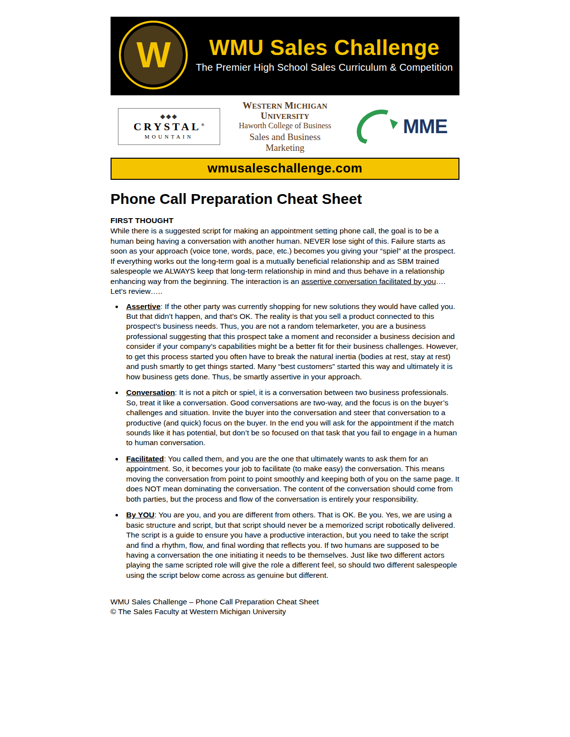W
WMU Sales Challenge
The Premier High School Sales Curriculum & Competition
◆◆◆
CRYSTAL®
MOUNTAIN
WESTERN MICHIGAN UNIVERSITY
Haworth College of Business
Sales and Business Marketing
MME
wmusaleschallenge.com
Phone Call Preparation Cheat Sheet
FIRST THOUGHT
While there is a suggested script for making an appointment setting phone call, the goal is to be a human being having a conversation with another human. NEVER lose sight of this. Failure starts as soon as your approach (voice tone, words, pace, etc.) becomes you giving your “spiel” at the prospect. If everything works out the long-term goal is a mutually beneficial relationship and as SBM trained salespeople we ALWAYS keep that long-term relationship in mind and thus behave in a relationship enhancing way from the beginning. The interaction is an assertive conversation facilitated by you…. Let’s review…..
Assertive: If the other party was currently shopping for new solutions they would have called you. But that didn’t happen, and that’s OK. The reality is that you sell a product connected to this prospect’s business needs. Thus, you are not a random telemarketer, you are a business professional suggesting that this prospect take a moment and reconsider a business decision and consider if your company’s capabilities might be a better fit for their business challenges. However, to get this process started you often have to break the natural inertia (bodies at rest, stay at rest) and push smartly to get things started. Many “best customers” started this way and ultimately it is how business gets done. Thus, be smartly assertive in your approach.
Conversation: It is not a pitch or spiel, it is a conversation between two business professionals. So, treat it like a conversation. Good conversations are two-way, and the focus is on the buyer’s challenges and situation. Invite the buyer into the conversation and steer that conversation to a productive (and quick) focus on the buyer. In the end you will ask for the appointment if the match sounds like it has potential, but don’t be so focused on that task that you fail to engage in a human to human conversation.
Facilitated: You called them, and you are the one that ultimately wants to ask them for an appointment. So, it becomes your job to facilitate (to make easy) the conversation. This means moving the conversation from point to point smoothly and keeping both of you on the same page. It does NOT mean dominating the conversation. The content of the conversation should come from both parties, but the process and flow of the conversation is entirely your responsibility.
By YOU: You are you, and you are different from others. That is OK. Be you. Yes, we are using a basic structure and script, but that script should never be a memorized script robotically delivered. The script is a guide to ensure you have a productive interaction, but you need to take the script and find a rhythm, flow, and final wording that reflects you. If two humans are supposed to be having a conversation the one initiating it needs to be themselves. Just like two different actors playing the same scripted role will give the role a different feel, so should two different salespeople using the script below come across as genuine but different.
WMU Sales Challenge – Phone Call Preparation Cheat Sheet
© The Sales Faculty at Western Michigan University